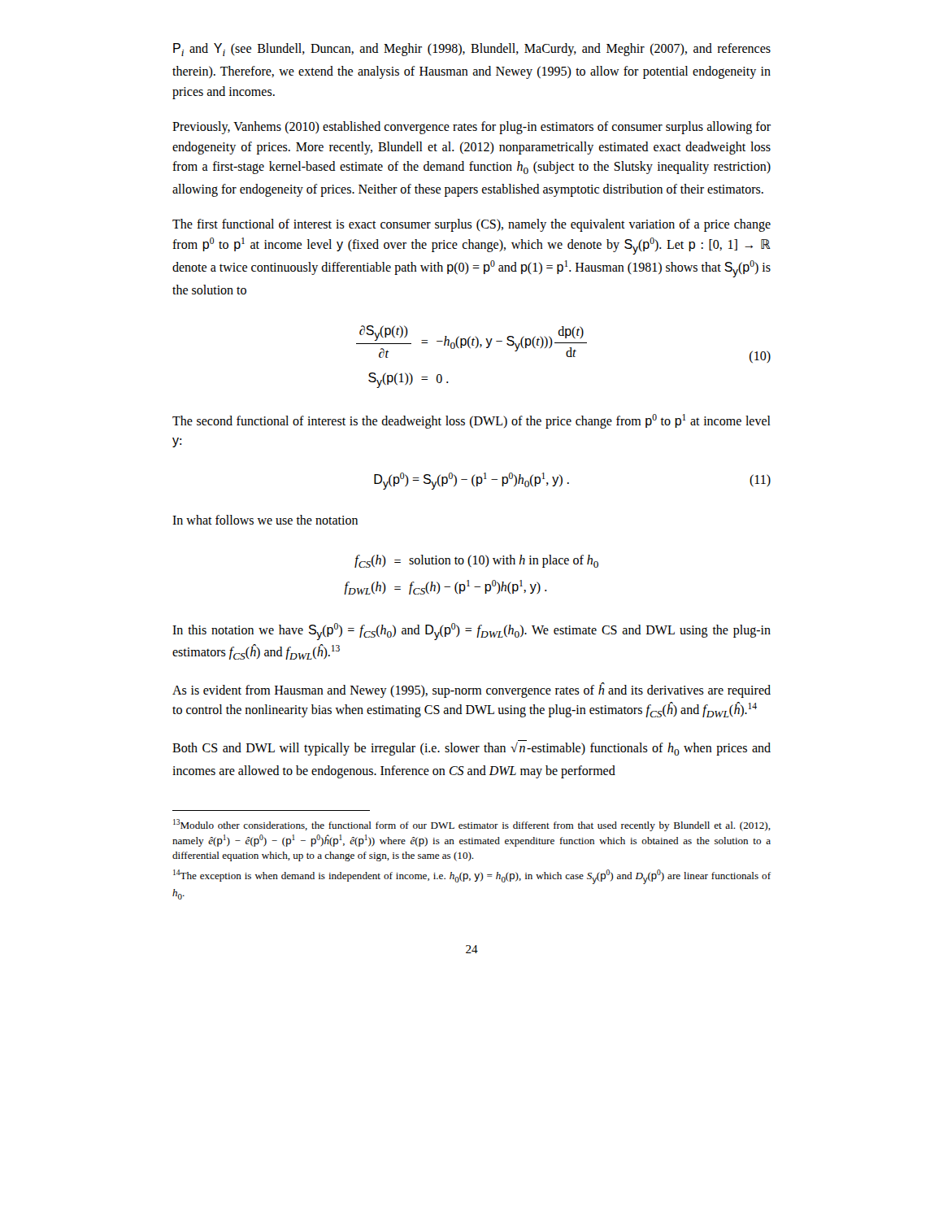Pi and Yi (see Blundell, Duncan, and Meghir (1998), Blundell, MaCurdy, and Meghir (2007), and references therein). Therefore, we extend the analysis of Hausman and Newey (1995) to allow for potential endogeneity in prices and incomes.
Previously, Vanhems (2010) established convergence rates for plug-in estimators of consumer surplus allowing for endogeneity of prices. More recently, Blundell et al. (2012) nonparametrically estimated exact deadweight loss from a first-stage kernel-based estimate of the demand function h0 (subject to the Slutsky inequality restriction) allowing for endogeneity of prices. Neither of these papers established asymptotic distribution of their estimators.
The first functional of interest is exact consumer surplus (CS), namely the equivalent variation of a price change from p0 to p1 at income level y (fixed over the price change), which we denote by Sy(p0). Let p : [0, 1] → ℝ denote a twice continuously differentiable path with p(0) = p0 and p(1) = p1. Hausman (1981) shows that Sy(p0) is the solution to
| ∂ S y ( p ( t )) ∂ t | = | − h 0 ( p ( t ), y − S y ( p ( t ))) d p ( t ) d t |
| S y ( p (1)) | = | 0 . |
(10)
The second functional of interest is the deadweight loss (DWL) of the price change from p0 to p1 at income level y:
Dy(p0) = Sy(p0) − (p1 − p0)h0(p1, y) . (11)
In what follows we use the notation
| f CS ( h ) | = | solution to (10) with h in place of h 0 |
| f DWL ( h ) | = | f CS ( h ) − ( p 1 − p 0 ) h ( p 1 , y ) . |
In this notation we have Sy(p0) = fCS(h0) and Dy(p0) = fDWL(h0). We estimate CS and DWL using the plug-in estimators fCS(ĥ) and fDWL(ĥ).13
As is evident from Hausman and Newey (1995), sup-norm convergence rates of ĥ and its derivatives are required to control the nonlinearity bias when estimating CS and DWL using the plug-in estimators fCS(ĥ) and fDWL(ĥ).14
Both CS and DWL will typically be irregular (i.e. slower than √n-estimable) functionals of h0 when prices and incomes are allowed to be endogenous. Inference on CS and DWL may be performed
13Modulo other considerations, the functional form of our DWL estimator is different from that used recently by Blundell et al. (2012), namely ê(p1) − ê(p0) − (p1 − p0)ĥ(p1, ê(p1)) where ê(p) is an estimated expenditure function which is obtained as the solution to a differential equation which, up to a change of sign, is the same as (10).
14The exception is when demand is independent of income, i.e. h0(p, y) = h0(p), in which case Sy(p0) and Dy(p0) are linear functionals of h0.
24